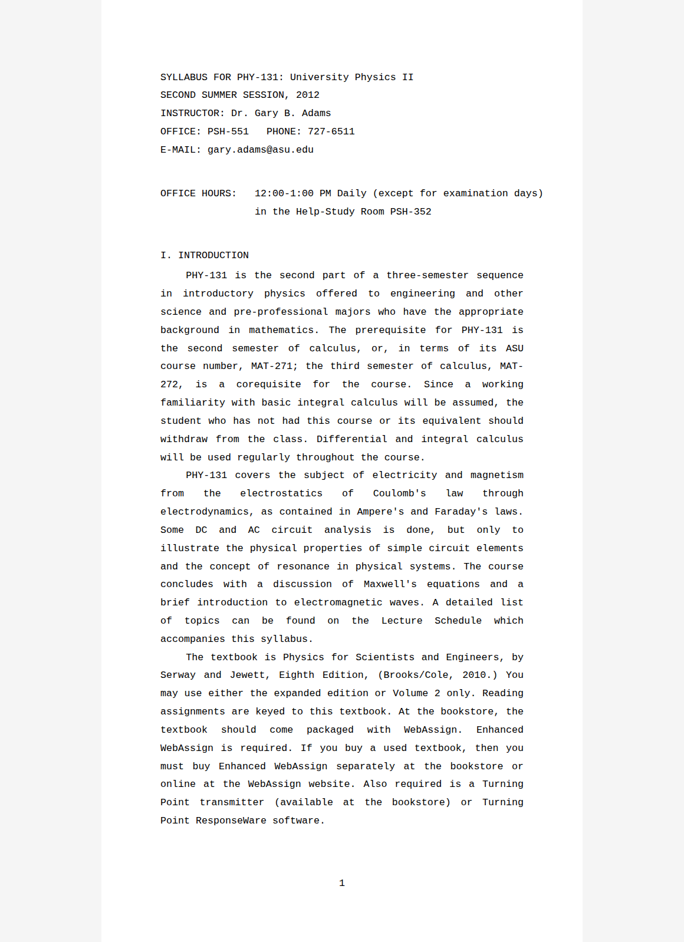SYLLABUS FOR PHY-131: University Physics II
SECOND SUMMER SESSION, 2012
INSTRUCTOR: Dr. Gary B. Adams
OFFICE: PSH-551 PHONE: 727-6511
E-MAIL: gary.adams@asu.edu
OFFICE HOURS: 12:00-1:00 PM Daily (except for examination days) in the Help-Study Room PSH-352
I. INTRODUCTION
PHY-131 is the second part of a three-semester sequence in introductory physics offered to engineering and other science and pre-professional majors who have the appropriate background in mathematics. The prerequisite for PHY-131 is the second semester of calculus, or, in terms of its ASU course number, MAT-271; the third semester of calculus, MAT-272, is a corequisite for the course. Since a working familiarity with basic integral calculus will be assumed, the student who has not had this course or its equivalent should withdraw from the class. Differential and integral calculus will be used regularly throughout the course.
PHY-131 covers the subject of electricity and magnetism from the electrostatics of Coulomb's law through electrodynamics, as contained in Ampere's and Faraday's laws. Some DC and AC circuit analysis is done, but only to illustrate the physical properties of simple circuit elements and the concept of resonance in physical systems. The course concludes with a discussion of Maxwell's equations and a brief introduction to electromagnetic waves. A detailed list of topics can be found on the Lecture Schedule which accompanies this syllabus.
The textbook is Physics for Scientists and Engineers, by Serway and Jewett, Eighth Edition, (Brooks/Cole, 2010.) You may use either the expanded edition or Volume 2 only. Reading assignments are keyed to this textbook. At the bookstore, the textbook should come packaged with WebAssign. Enhanced WebAssign is required. If you buy a used textbook, then you must buy Enhanced WebAssign separately at the bookstore or online at the WebAssign website. Also required is a Turning Point transmitter (available at the bookstore) or Turning Point ResponseWare software.
1